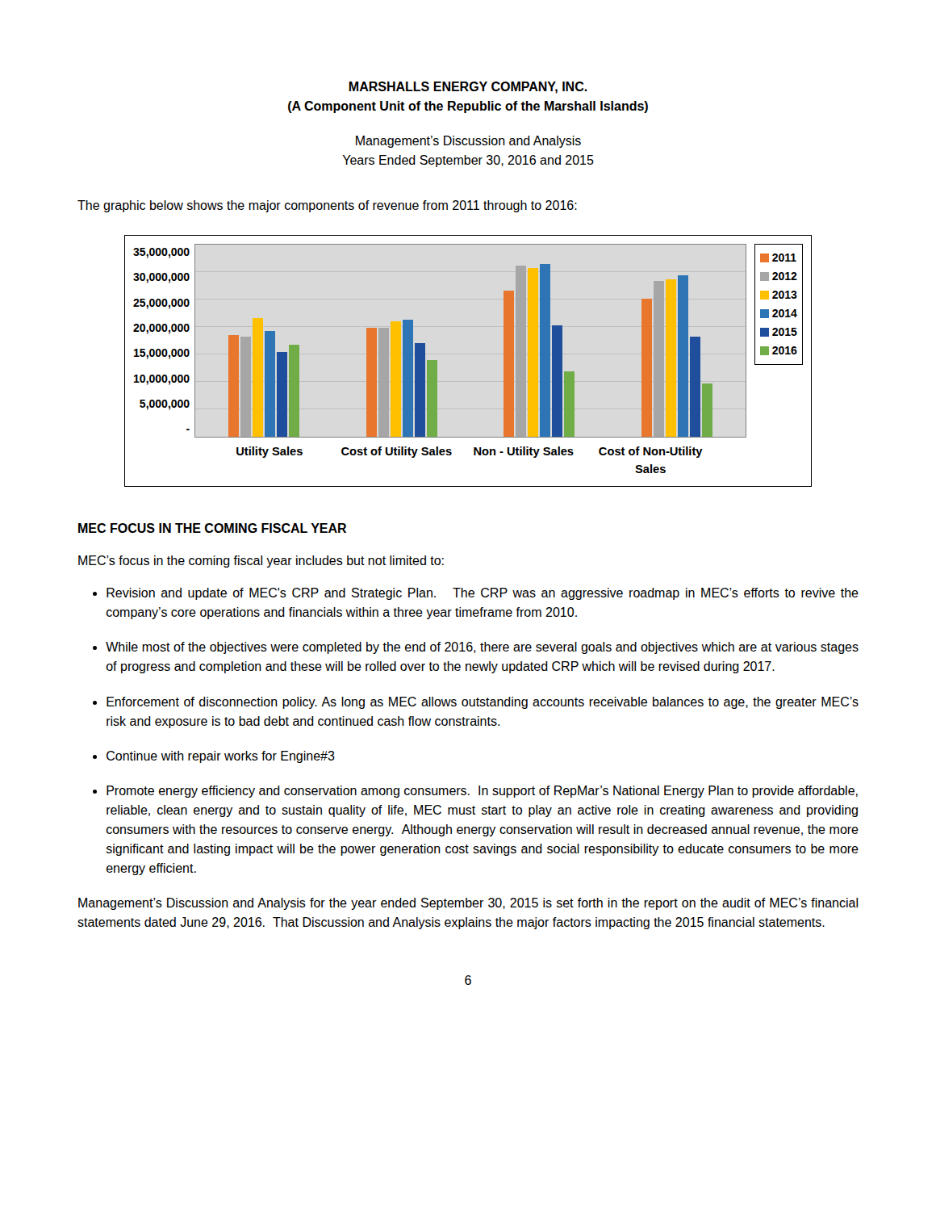MARSHALLS ENERGY COMPANY, INC.
(A Component Unit of the Republic of the Marshall Islands)
Management’s Discussion and Analysis
Years Ended September 30, 2016 and 2015
The graphic below shows the major components of revenue from 2011 through to 2016:
35,000,000 30,000,000 25,000,000 20,000,000 15,000,000 10,000,000 5,000,000 -
2011
2012
2013
2014
2015
2016
Utility Sales Cost of Utility Sales Non - Utility Sales Cost of Non-Utility Sales
MEC FOCUS IN THE COMING FISCAL YEAR
MEC’s focus in the coming fiscal year includes but not limited to:
Revision and update of MEC's CRP and Strategic Plan. The CRP was an aggressive roadmap in MEC’s efforts to revive the company’s core operations and financials within a three year timeframe from 2010.
While most of the objectives were completed by the end of 2016, there are several goals and objectives which are at various stages of progress and completion and these will be rolled over to the newly updated CRP which will be revised during 2017.
Enforcement of disconnection policy. As long as MEC allows outstanding accounts receivable balances to age, the greater MEC’s risk and exposure is to bad debt and continued cash flow constraints.
Continue with repair works for Engine#3
Promote energy efficiency and conservation among consumers. In support of RepMar’s National Energy Plan to provide affordable, reliable, clean energy and to sustain quality of life, MEC must start to play an active role in creating awareness and providing consumers with the resources to conserve energy. Although energy conservation will result in decreased annual revenue, the more significant and lasting impact will be the power generation cost savings and social responsibility to educate consumers to be more energy efficient.
Management’s Discussion and Analysis for the year ended September 30, 2015 is set forth in the report on the audit of MEC’s financial statements dated June 29, 2016. That Discussion and Analysis explains the major factors impacting the 2015 financial statements.
6